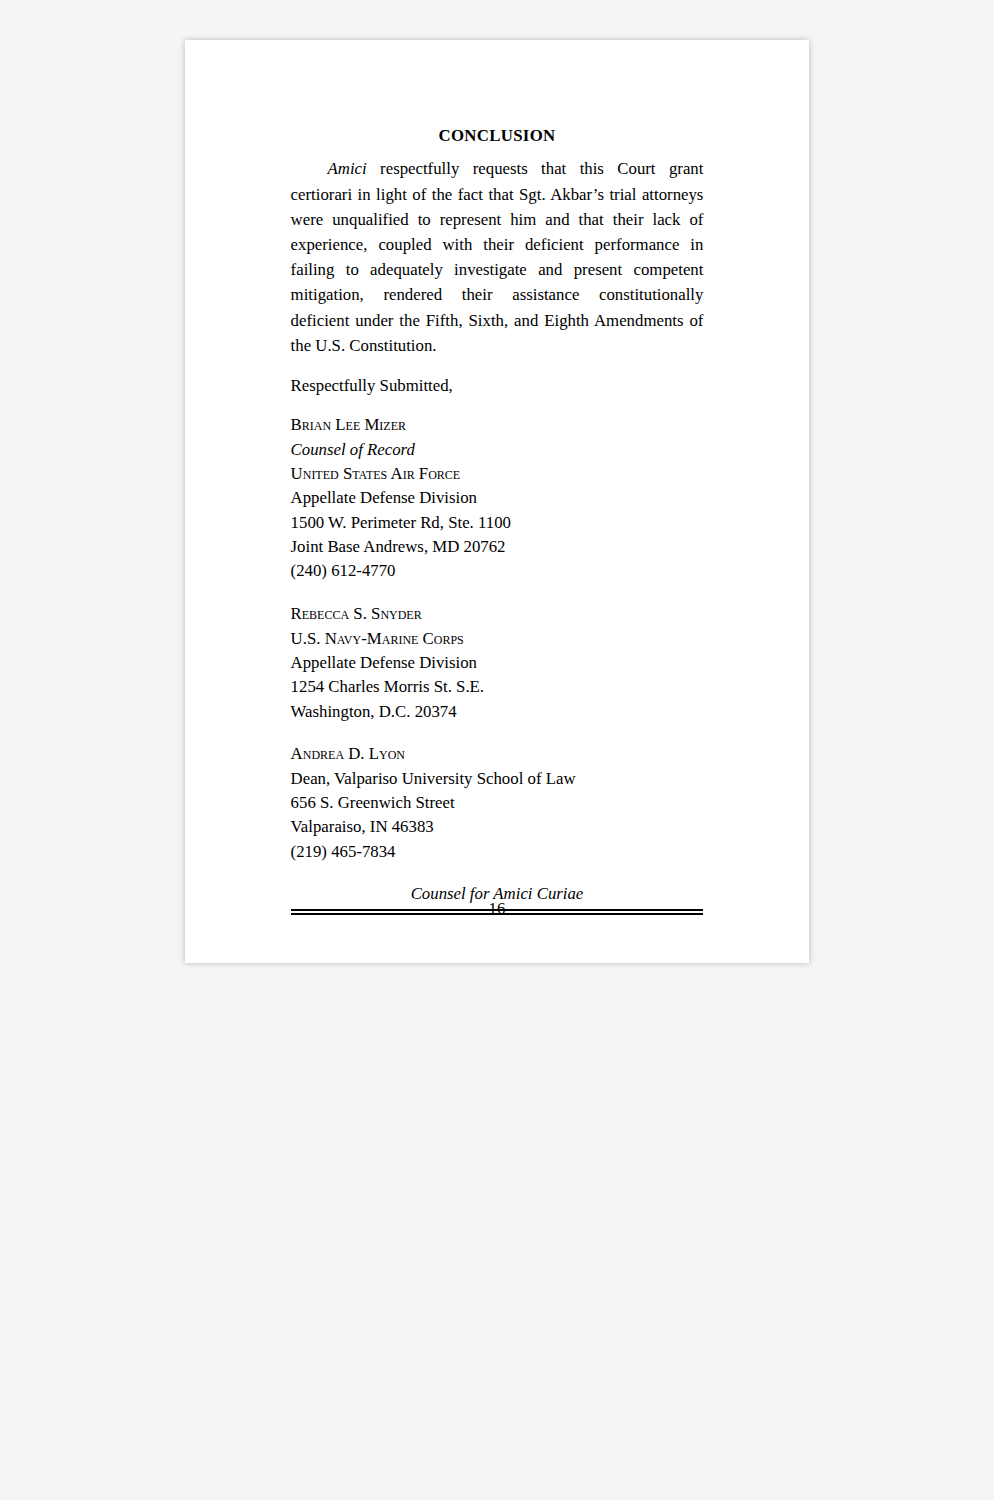CONCLUSION
Amici respectfully requests that this Court grant certiorari in light of the fact that Sgt. Akbar’s trial attorneys were unqualified to represent him and that their lack of experience, coupled with their deficient performance in failing to adequately investigate and present competent mitigation, rendered their assistance constitutionally deficient under the Fifth, Sixth, and Eighth Amendments of the U.S. Constitution.
Respectfully Submitted,
Brian Lee Mizer
Counsel of Record
United States Air Force
Appellate Defense Division
1500 W. Perimeter Rd, Ste. 1100
Joint Base Andrews, MD 20762
(240) 612-4770
Rebecca S. Snyder
U.S. Navy-Marine Corps
Appellate Defense Division
1254 Charles Morris St. S.E.
Washington, D.C. 20374
Andrea D. Lyon
Dean, Valpariso University School of Law
656 S. Greenwich Street
Valparaiso, IN 46383
(219) 465-7834
Counsel for Amici Curiae
16